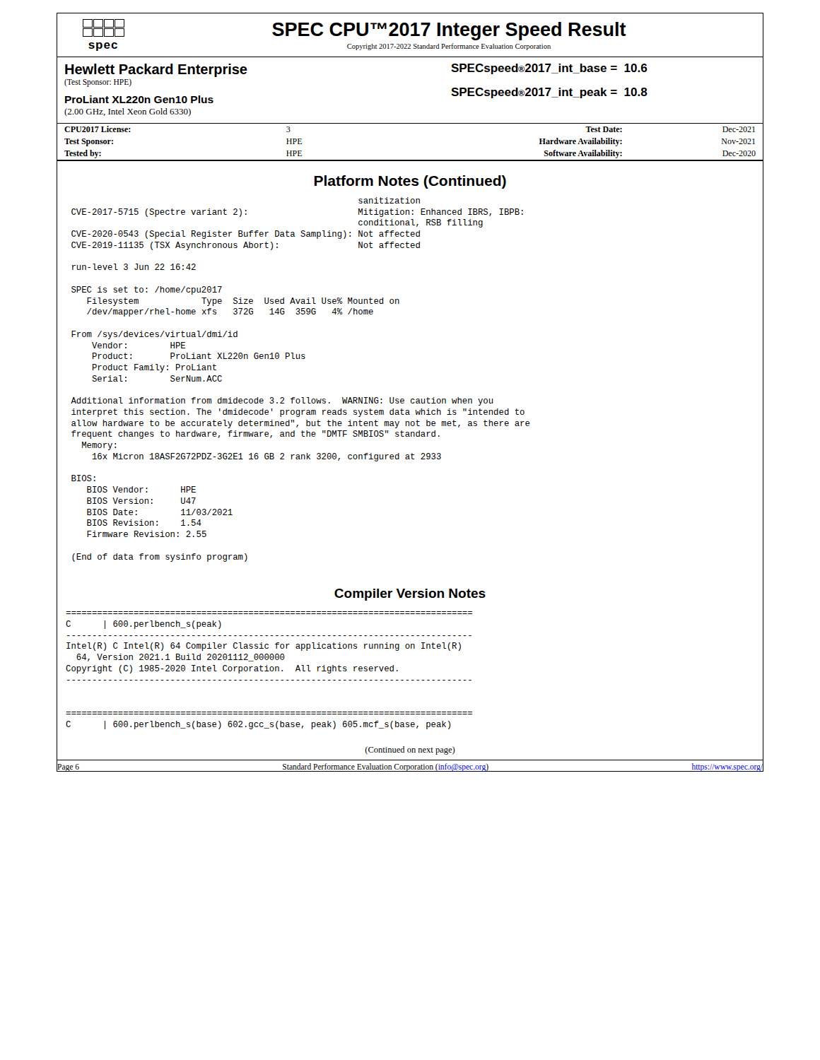spec
SPEC CPU™2017 Integer Speed Result
Copyright 2017-2022 Standard Performance Evaluation Corporation
Hewlett Packard Enterprise
(Test Sponsor: HPE)
ProLiant XL220n Gen10 Plus
(2.00 GHz, Intel Xeon Gold 6330)
SPECspeed®2017_int_base = 10.6
SPECspeed®2017_int_peak = 10.8
| CPU2017 License: | 3 | Test Date: | Dec-2021 |
| Test Sponsor: | HPE | Hardware Availability: | Nov-2021 |
| Tested by: | HPE | Software Availability: | Dec-2020 |
Platform Notes (Continued)
                                                        sanitization
 CVE-2017-5715 (Spectre variant 2):                     Mitigation: Enhanced IBRS, IBPB:
                                                        conditional, RSB filling
 CVE-2020-0543 (Special Register Buffer Data Sampling): Not affected
 CVE-2019-11135 (TSX Asynchronous Abort):               Not affected

 run-level 3 Jun 22 16:42

 SPEC is set to: /home/cpu2017
    Filesystem            Type  Size  Used Avail Use% Mounted on
    /dev/mapper/rhel-home xfs   372G   14G  359G   4% /home

 From /sys/devices/virtual/dmi/id
     Vendor:        HPE
     Product:       ProLiant XL220n Gen10 Plus
     Product Family: ProLiant
     Serial:        SerNum.ACC

 Additional information from dmidecode 3.2 follows.  WARNING: Use caution when you
 interpret this section. The 'dmidecode' program reads system data which is "intended to
 allow hardware to be accurately determined", but the intent may not be met, as there are
 frequent changes to hardware, firmware, and the "DMTF SMBIOS" standard.
   Memory:
     16x Micron 18ASF2G72PDZ-3G2E1 16 GB 2 rank 3200, configured at 2933

 BIOS:
    BIOS Vendor:      HPE
    BIOS Version:     U47
    BIOS Date:        11/03/2021
    BIOS Revision:    1.54
    Firmware Revision: 2.55

 (End of data from sysinfo program)
Compiler Version Notes
==============================================================================
C      | 600.perlbench_s(peak)
------------------------------------------------------------------------------
Intel(R) C Intel(R) 64 Compiler Classic for applications running on Intel(R)
  64, Version 2021.1 Build 20201112_000000
Copyright (C) 1985-2020 Intel Corporation.  All rights reserved.
------------------------------------------------------------------------------


==============================================================================
C      | 600.perlbench_s(base) 602.gcc_s(base, peak) 605.mcf_s(base, peak)
(Continued on next page)
Page 6
Standard Performance Evaluation Corporation (info@spec.org)
https://www.spec.org/